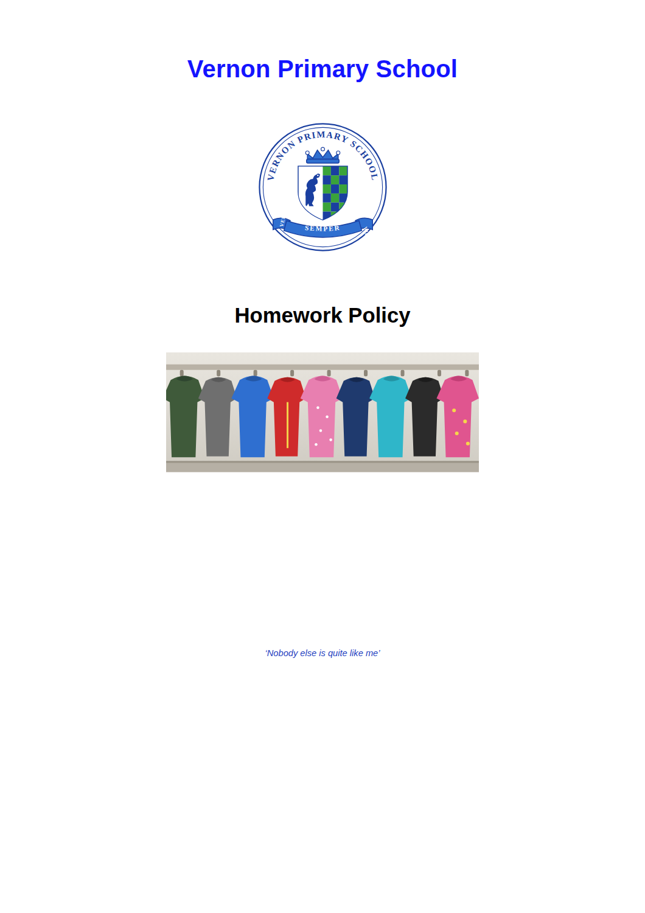Vernon Primary School
VERNON PRIMARY SCHOOL SEMPER VERNON VIRET
Homework Policy
‘Nobody else is quite like me’